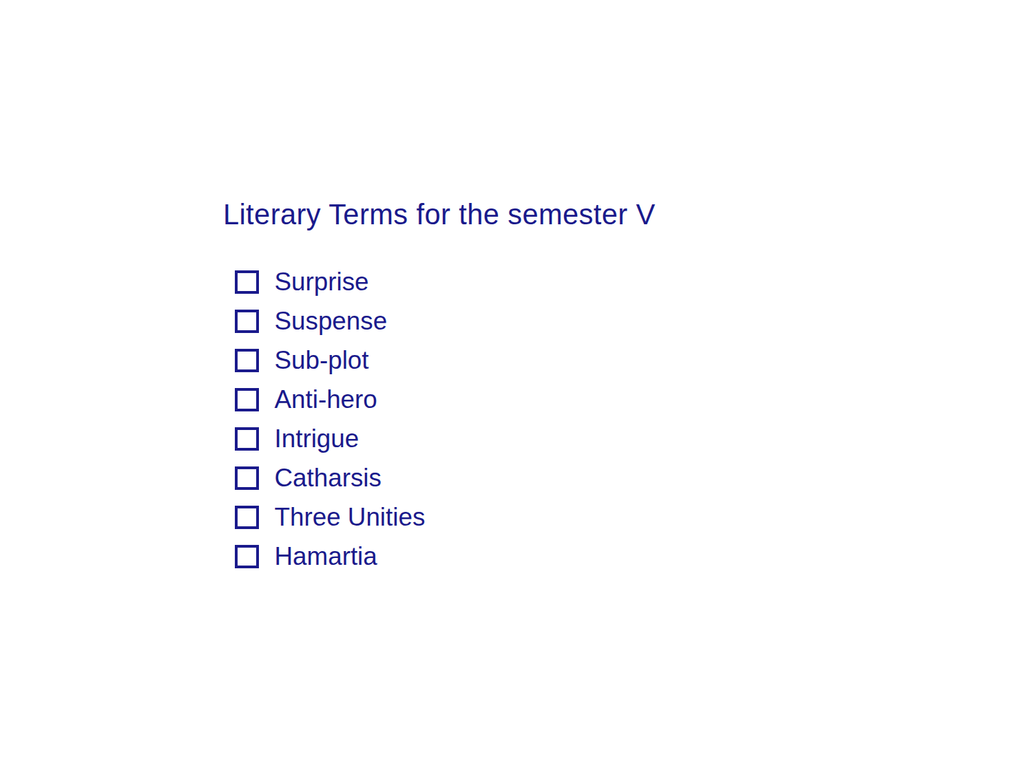Literary Terms for the semester V
Surprise
Suspense
Sub-plot
Anti-hero
Intrigue
Catharsis
Three Unities
Hamartia